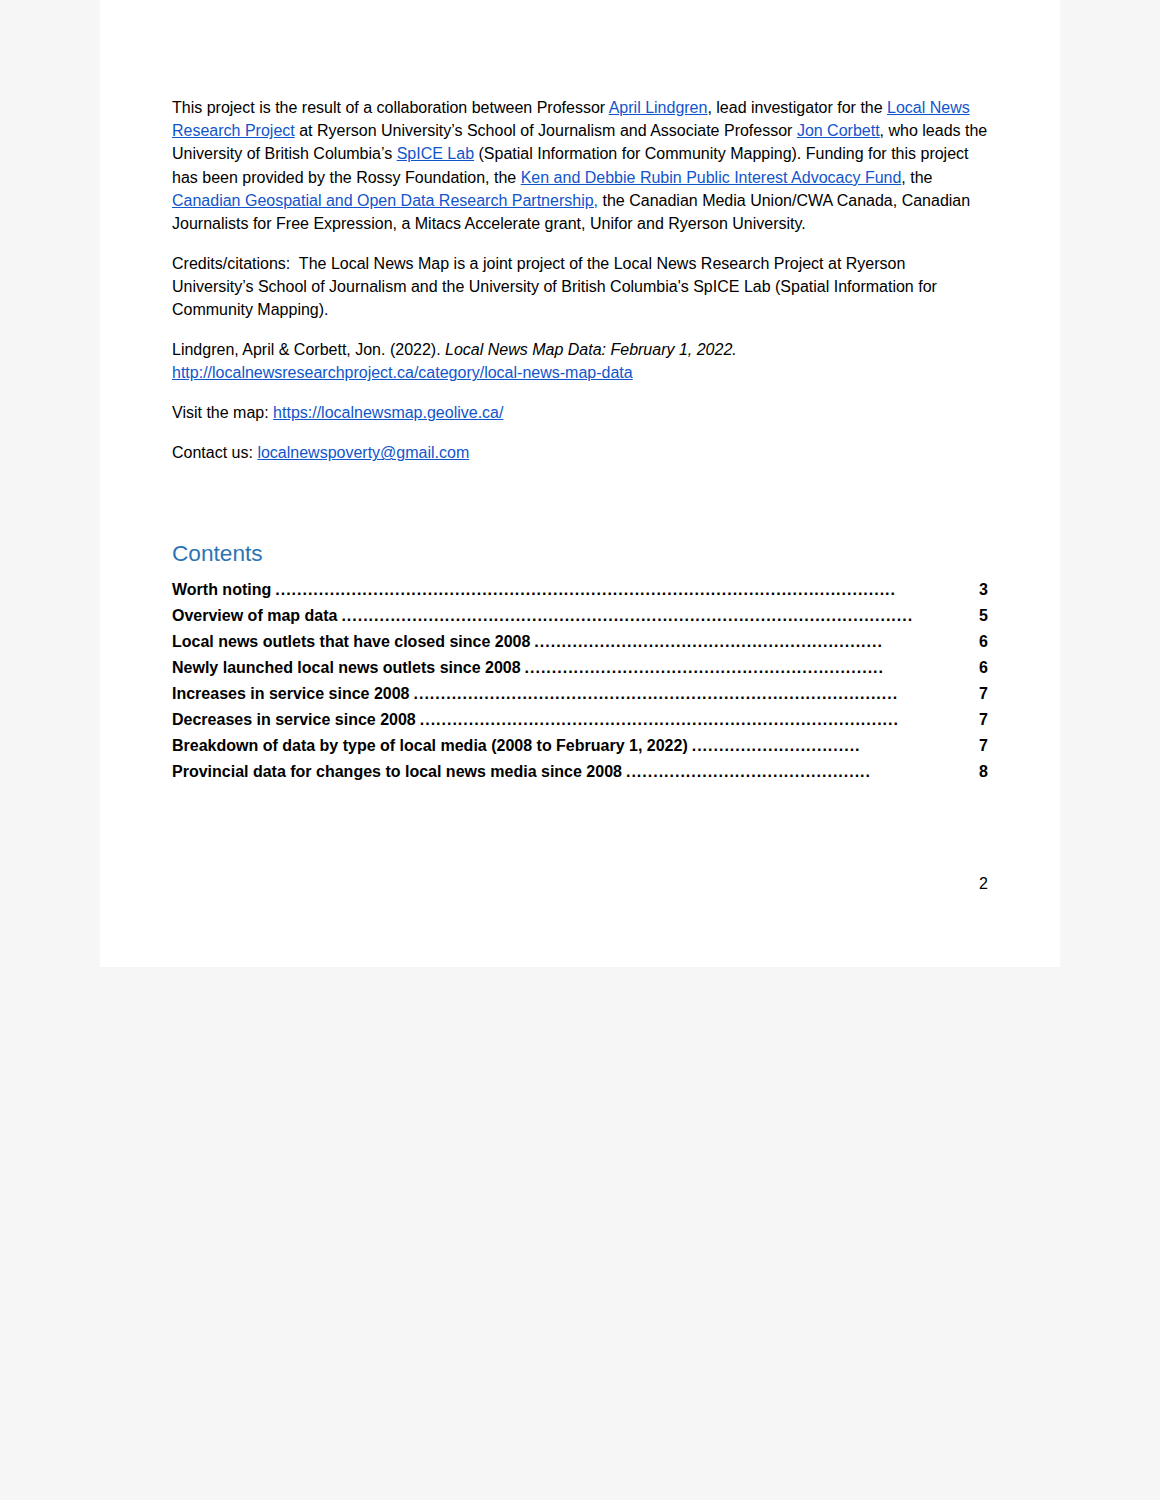This project is the result of a collaboration between Professor April Lindgren, lead investigator for the Local News Research Project at Ryerson University’s School of Journalism and Associate Professor Jon Corbett, who leads the University of British Columbia’s SpICE Lab (Spatial Information for Community Mapping). Funding for this project has been provided by the Rossy Foundation, the Ken and Debbie Rubin Public Interest Advocacy Fund, the Canadian Geospatial and Open Data Research Partnership, the Canadian Media Union/CWA Canada, Canadian Journalists for Free Expression, a Mitacs Accelerate grant, Unifor and Ryerson University.
Credits/citations: The Local News Map is a joint project of the Local News Research Project at Ryerson University’s School of Journalism and the University of British Columbia's SpICE Lab (Spatial Information for Community Mapping).
Lindgren, April & Corbett, Jon. (2022). Local News Map Data: February 1, 2022.
http://localnewsresearchproject.ca/category/local-news-map-data
Visit the map: https://localnewsmap.geolive.ca/
Contact us: localnewspoverty@gmail.com
Contents
Worth noting.................................................................................................................. 3
Overview of map data......................................................................................................... 5
Local news outlets that have closed since 2008................................................................ 6
Newly launched local news outlets since 2008.................................................................. 6
Increases in service since 2008......................................................................................... 7
Decreases in service since 2008........................................................................................ 7
Breakdown of data by type of local media (2008 to February 1, 2022)............................... 7
Provincial data for changes to local news media since 2008............................................. 8
2